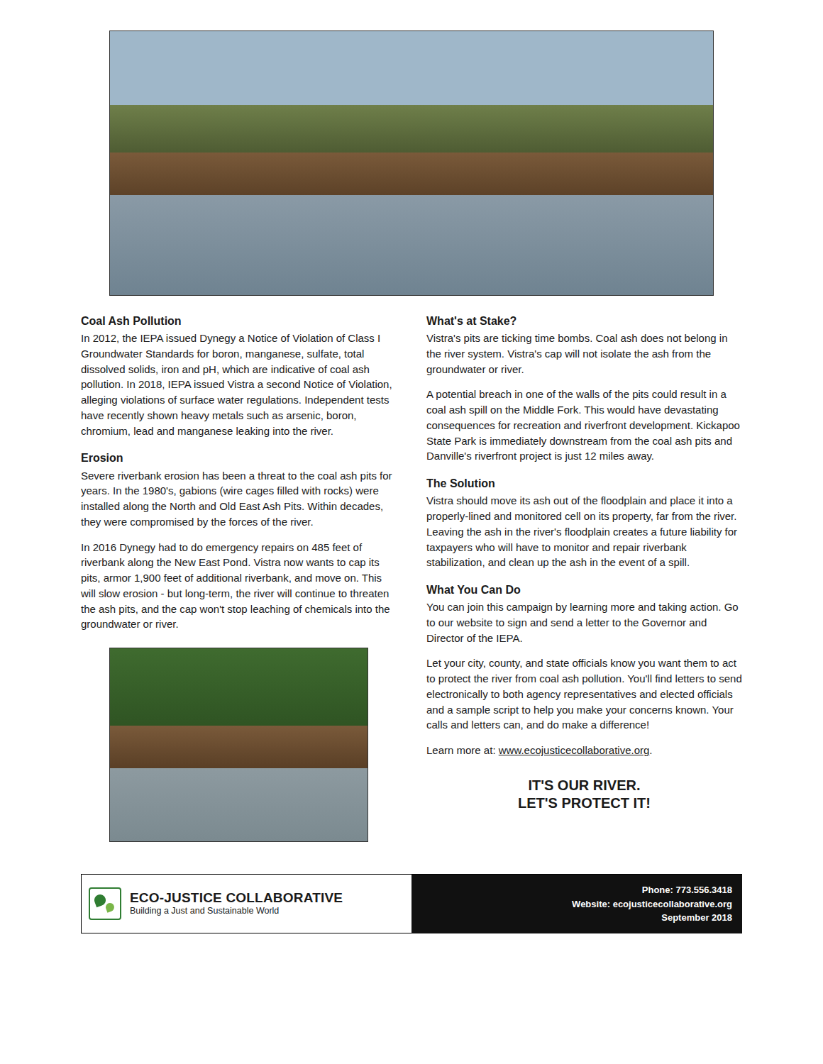Coal Ash Pollution
In 2012, the IEPA issued Dynegy a Notice of Violation of Class I Groundwater Standards for boron, manganese, sulfate, total dissolved solids, iron and pH, which are indicative of coal ash pollution. In 2018, IEPA issued Vistra a second Notice of Violation, alleging violations of surface water regulations. Independent tests have recently shown heavy metals such as arsenic, boron, chromium, lead and manganese leaking into the river.
Erosion
Severe riverbank erosion has been a threat to the coal ash pits for years. In the 1980's, gabions (wire cages filled with rocks) were installed along the North and Old East Ash Pits. Within decades, they were compromised by the forces of the river.
In 2016 Dynegy had to do emergency repairs on 485 feet of riverbank along the New East Pond. Vistra now wants to cap its pits, armor 1,900 feet of additional riverbank, and move on. This will slow erosion - but long-term, the river will continue to threaten the ash pits, and the cap won't stop leaching of chemicals into the groundwater or river.
What's at Stake?
Vistra's pits are ticking time bombs. Coal ash does not belong in the river system. Vistra's cap will not isolate the ash from the groundwater or river.
A potential breach in one of the walls of the pits could result in a coal ash spill on the Middle Fork. This would have devastating consequences for recreation and riverfront development. Kickapoo State Park is immediately downstream from the coal ash pits and Danville's riverfront project is just 12 miles away.
The Solution
Vistra should move its ash out of the floodplain and place it into a properly-lined and monitored cell on its property, far from the river. Leaving the ash in the river's floodplain creates a future liability for taxpayers who will have to monitor and repair riverbank stabilization, and clean up the ash in the event of a spill.
What You Can Do
You can join this campaign by learning more and taking action. Go to our website to sign and send a letter to the Governor and Director of the IEPA.
Let your city, county, and state officials know you want them to act to protect the river from coal ash pollution. You'll find letters to send electronically to both agency representatives and elected officials and a sample script to help you make your concerns known. Your calls and letters can, and do make a difference!
Learn more at: www.ecojusticecollaborative.org.
IT'S OUR RIVER.
LET'S PROTECT IT!
ECO-JUSTICE COLLABORATIVE
Building a Just and Sustainable World
Phone: 773.556.3418
Website: ecojusticecollaborative.org
September 2018